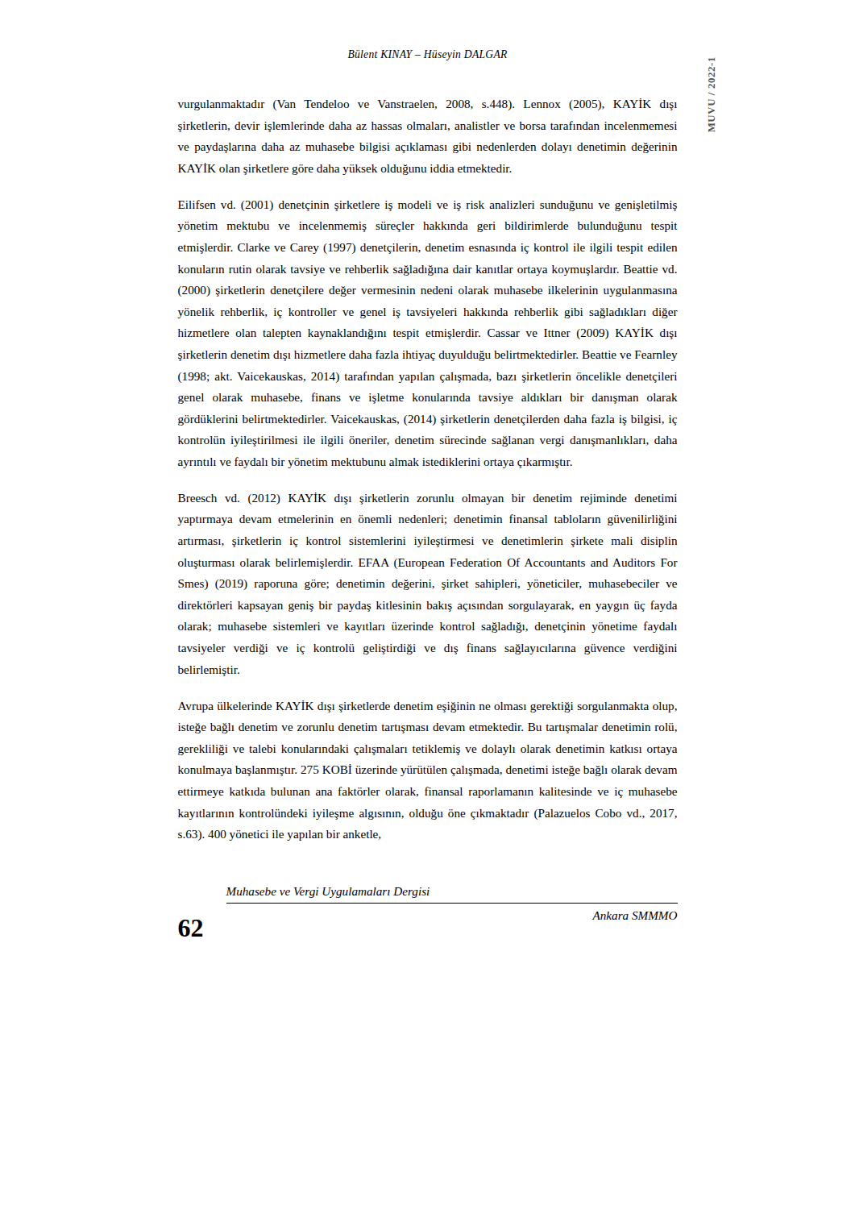MUVU / 2022-1
Bülent KINAY – Hüseyin DALGAR
vurgulanmaktadır (Van Tendeloo ve Vanstraelen, 2008, s.448). Lennox (2005), KAYİK dışı şirketlerin, devir işlemlerinde daha az hassas olmaları, analistler ve borsa tarafından incelenmemesi ve paydaşlarına daha az muhasebe bilgisi açıklaması gibi nedenlerden dolayı denetimin değerinin KAYİK olan şirketlere göre daha yüksek olduğunu iddia etmektedir.
Eilifsen vd. (2001) denetçinin şirketlere iş modeli ve iş risk analizleri sunduğunu ve genişletilmiş yönetim mektubu ve incelenmemiş süreçler hakkında geri bildirimlerde bulunduğunu tespit etmişlerdir. Clarke ve Carey (1997) denetçilerin, denetim esnasında iç kontrol ile ilgili tespit edilen konuların rutin olarak tavsiye ve rehberlik sağladığına dair kanıtlar ortaya koymuşlardır. Beattie vd. (2000) şirketlerin denetçilere değer vermesinin nedeni olarak muhasebe ilkelerinin uygulanmasına yönelik rehberlik, iç kontroller ve genel iş tavsiyeleri hakkında rehberlik gibi sağladıkları diğer hizmetlere olan talepten kaynaklandığını tespit etmişlerdir. Cassar ve Ittner (2009) KAYİK dışı şirketlerin denetim dışı hizmetlere daha fazla ihtiyaç duyulduğu belirtmektedirler. Beattie ve Fearnley (1998; akt. Vaicekauskas, 2014) tarafından yapılan çalışmada, bazı şirketlerin öncelikle denetçileri genel olarak muhasebe, finans ve işletme konularında tavsiye aldıkları bir danışman olarak gördüklerini belirtmektedirler. Vaicekauskas, (2014) şirketlerin denetçilerden daha fazla iş bilgisi, iç kontrolün iyileştirilmesi ile ilgili öneriler, denetim sürecinde sağlanan vergi danışmanlıkları, daha ayrıntılı ve faydalı bir yönetim mektubunu almak istediklerini ortaya çıkarmıştır.
Breesch vd. (2012) KAYİK dışı şirketlerin zorunlu olmayan bir denetim rejiminde denetimi yaptırmaya devam etmelerinin en önemli nedenleri; denetimin finansal tabloların güvenilirliğini artırması, şirketlerin iç kontrol sistemlerini iyileştirmesi ve denetimlerin şirkete mali disiplin oluşturması olarak belirlemişlerdir. EFAA (European Federation Of Accountants and Auditors For Smes) (2019) raporuna göre; denetimin değerini, şirket sahipleri, yöneticiler, muhasebeciler ve direktörleri kapsayan geniş bir paydaş kitlesinin bakış açısından sorgulayarak, en yaygın üç fayda olarak; muhasebe sistemleri ve kayıtları üzerinde kontrol sağladığı, denetçinin yönetime faydalı tavsiyeler verdiği ve iç kontrolü geliştirdiği ve dış finans sağlayıcılarına güvence verdiğini belirlemiştir.
Avrupa ülkelerinde KAYİK dışı şirketlerde denetim eşiğinin ne olması gerektiği sorgulanmakta olup, isteğe bağlı denetim ve zorunlu denetim tartışması devam etmektedir. Bu tartışmalar denetimin rolü, gerekliliği ve talebi konularındaki çalışmaları tetiklemiş ve dolaylı olarak denetimin katkısı ortaya konulmaya başlanmıştır. 275 KOBİ üzerinde yürütülen çalışmada, denetimi isteğe bağlı olarak devam ettirmeye katkıda bulunan ana faktörler olarak, finansal raporlamanın kalitesinde ve iç muhasebe kayıtlarının kontrolündeki iyileşme algısının, olduğu öne çıkmaktadır (Palazuelos Cobo vd., 2017, s.63). 400 yönetici ile yapılan bir anketle,
62
Muhasebe ve Vergi Uygulamaları Dergisi
Ankara SMMMO